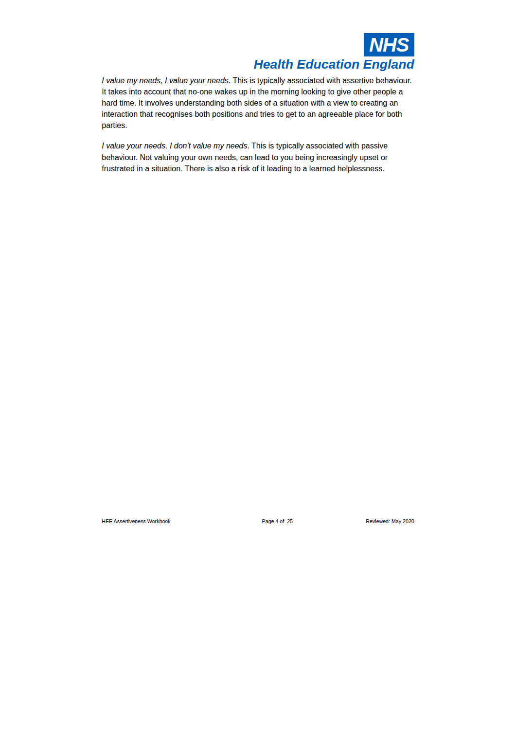NHS
Health Education England
I value my needs, I value your needs. This is typically associated with assertive behaviour. It takes into account that no-one wakes up in the morning looking to give other people a hard time. It involves understanding both sides of a situation with a view to creating an interaction that recognises both positions and tries to get to an agreeable place for both parties.
I value your needs, I don't value my needs. This is typically associated with passive behaviour. Not valuing your own needs, can lead to you being increasingly upset or frustrated in a situation. There is also a risk of it leading to a learned helplessness.
HEE Assertiveness Workbook
Page 4 of 25
Reviewed: May 2020